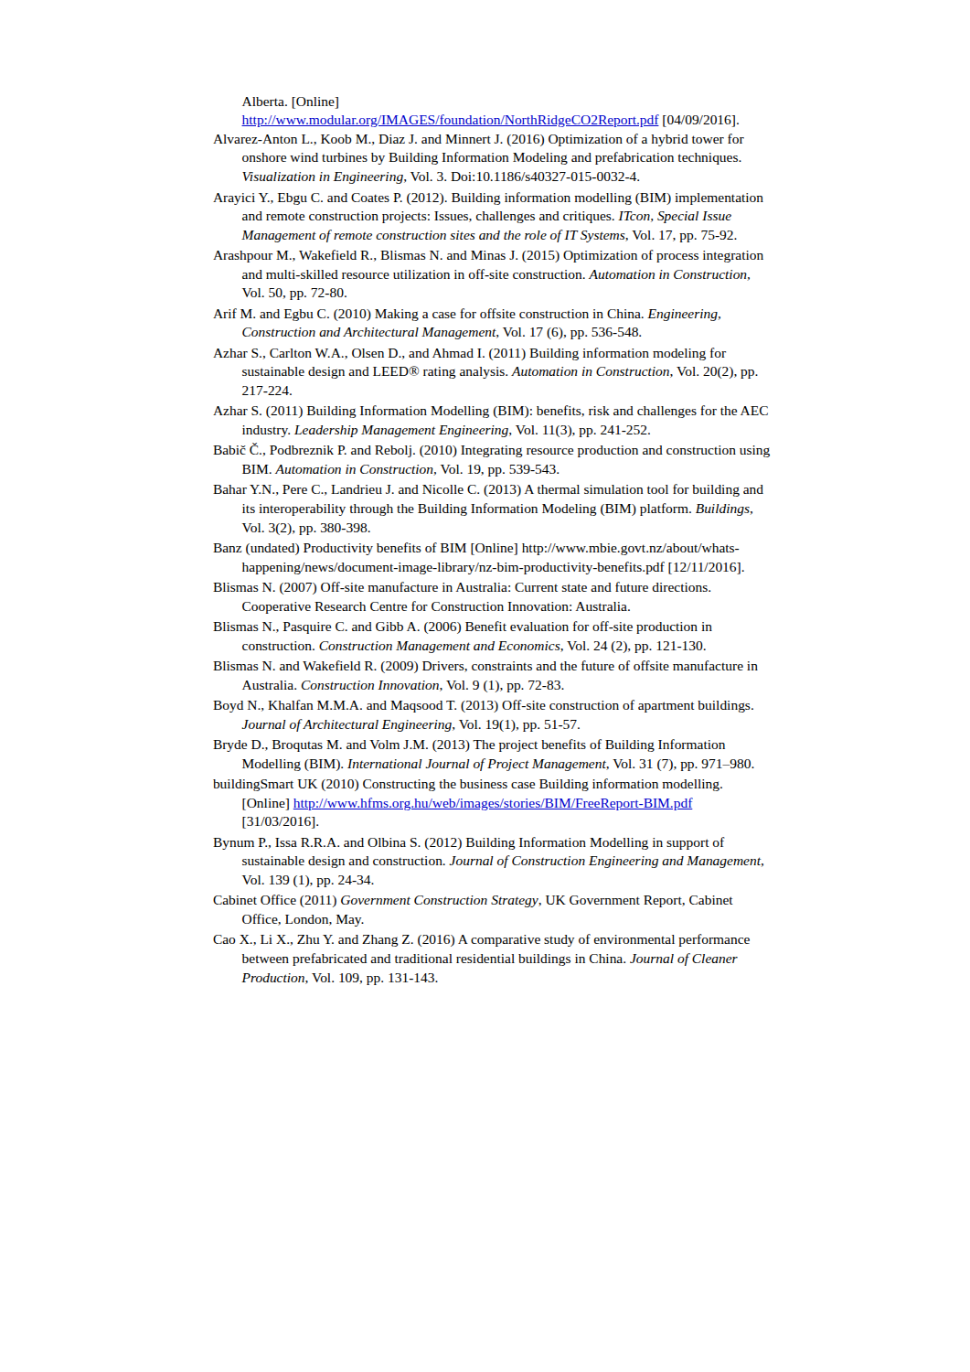Alberta. [Online]
http://www.modular.org/IMAGES/foundation/NorthRidgeCO2Report.pdf [04/09/2016].
Alvarez-Anton L., Koob M., Diaz J. and Minnert J. (2016) Optimization of a hybrid tower for onshore wind turbines by Building Information Modeling and prefabrication techniques. Visualization in Engineering, Vol. 3. Doi:10.1186/s40327-015-0032-4.
Arayici Y., Ebgu C. and Coates P. (2012). Building information modelling (BIM) implementation and remote construction projects: Issues, challenges and critiques. ITcon, Special Issue Management of remote construction sites and the role of IT Systems, Vol. 17, pp. 75-92.
Arashpour M., Wakefield R., Blismas N. and Minas J. (2015) Optimization of process integration and multi-skilled resource utilization in off-site construction. Automation in Construction, Vol. 50, pp. 72-80.
Arif M. and Egbu C. (2010) Making a case for offsite construction in China. Engineering, Construction and Architectural Management, Vol. 17 (6), pp. 536-548.
Azhar S., Carlton W.A., Olsen D., and Ahmad I. (2011) Building information modeling for sustainable design and LEED® rating analysis. Automation in Construction, Vol. 20(2), pp. 217-224.
Azhar S. (2011) Building Information Modelling (BIM): benefits, risk and challenges for the AEC industry. Leadership Management Engineering, Vol. 11(3), pp. 241-252.
Babič Č., Podbreznik P. and Rebolj. (2010) Integrating resource production and construction using BIM. Automation in Construction, Vol. 19, pp. 539-543.
Bahar Y.N., Pere C., Landrieu J. and Nicolle C. (2013) A thermal simulation tool for building and its interoperability through the Building Information Modeling (BIM) platform. Buildings, Vol. 3(2), pp. 380-398.
Banz (undated) Productivity benefits of BIM [Online] http://www.mbie.govt.nz/about/whats-happening/news/document-image-library/nz-bim-productivity-benefits.pdf [12/11/2016].
Blismas N. (2007) Off-site manufacture in Australia: Current state and future directions. Cooperative Research Centre for Construction Innovation: Australia.
Blismas N., Pasquire C. and Gibb A. (2006) Benefit evaluation for off-site production in construction. Construction Management and Economics, Vol. 24 (2), pp. 121-130.
Blismas N. and Wakefield R. (2009) Drivers, constraints and the future of offsite manufacture in Australia. Construction Innovation, Vol. 9 (1), pp. 72-83.
Boyd N., Khalfan M.M.A. and Maqsood T. (2013) Off-site construction of apartment buildings. Journal of Architectural Engineering, Vol. 19(1), pp. 51-57.
Bryde D., Broqutas M. and Volm J.M. (2013) The project benefits of Building Information Modelling (BIM). International Journal of Project Management, Vol. 31 (7), pp. 971–980.
buildingSmart UK (2010) Constructing the business case Building information modelling. [Online] http://www.hfms.org.hu/web/images/stories/BIM/FreeReport-BIM.pdf [31/03/2016].
Bynum P., Issa R.R.A. and Olbina S. (2012) Building Information Modelling in support of sustainable design and construction. Journal of Construction Engineering and Management, Vol. 139 (1), pp. 24-34.
Cabinet Office (2011) Government Construction Strategy, UK Government Report, Cabinet Office, London, May.
Cao X., Li X., Zhu Y. and Zhang Z. (2016) A comparative study of environmental performance between prefabricated and traditional residential buildings in China. Journal of Cleaner Production, Vol. 109, pp. 131-143.